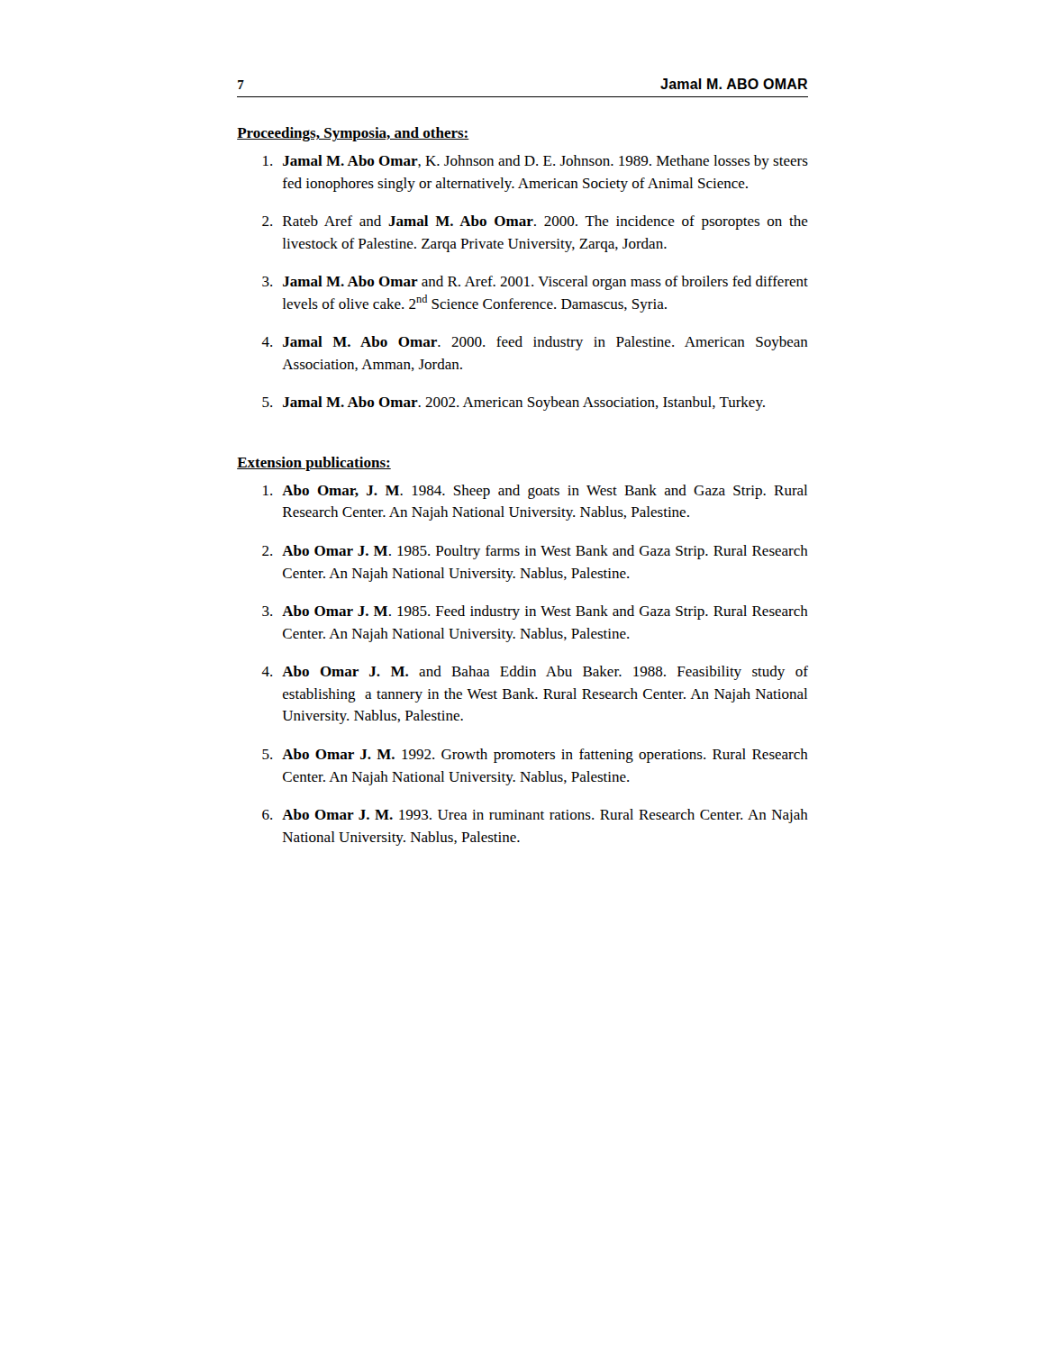7 Jamal M. ABO OMAR
Proceedings, Symposia, and others:
Jamal M. Abo Omar, K. Johnson and D. E. Johnson. 1989. Methane losses by steers fed ionophores singly or alternatively. American Society of Animal Science.
Rateb Aref and Jamal M. Abo Omar. 2000. The incidence of psoroptes on the livestock of Palestine. Zarqa Private University, Zarqa, Jordan.
Jamal M. Abo Omar and R. Aref. 2001. Visceral organ mass of broilers fed different levels of olive cake. 2nd Science Conference. Damascus, Syria.
Jamal M. Abo Omar. 2000. feed industry in Palestine. American Soybean Association, Amman, Jordan.
Jamal M. Abo Omar. 2002. American Soybean Association, Istanbul, Turkey.
Extension publications:
Abo Omar, J. M. 1984. Sheep and goats in West Bank and Gaza Strip. Rural Research Center. An Najah National University. Nablus, Palestine.
Abo Omar J. M. 1985. Poultry farms in West Bank and Gaza Strip. Rural Research Center. An Najah National University. Nablus, Palestine.
Abo Omar J. M. 1985. Feed industry in West Bank and Gaza Strip. Rural Research Center. An Najah National University. Nablus, Palestine.
Abo Omar J. M. and Bahaa Eddin Abu Baker. 1988. Feasibility study of establishing a tannery in the West Bank. Rural Research Center. An Najah National University. Nablus, Palestine.
Abo Omar J. M. 1992. Growth promoters in fattening operations. Rural Research Center. An Najah National University. Nablus, Palestine.
Abo Omar J. M. 1993. Urea in ruminant rations. Rural Research Center. An Najah National University. Nablus, Palestine.